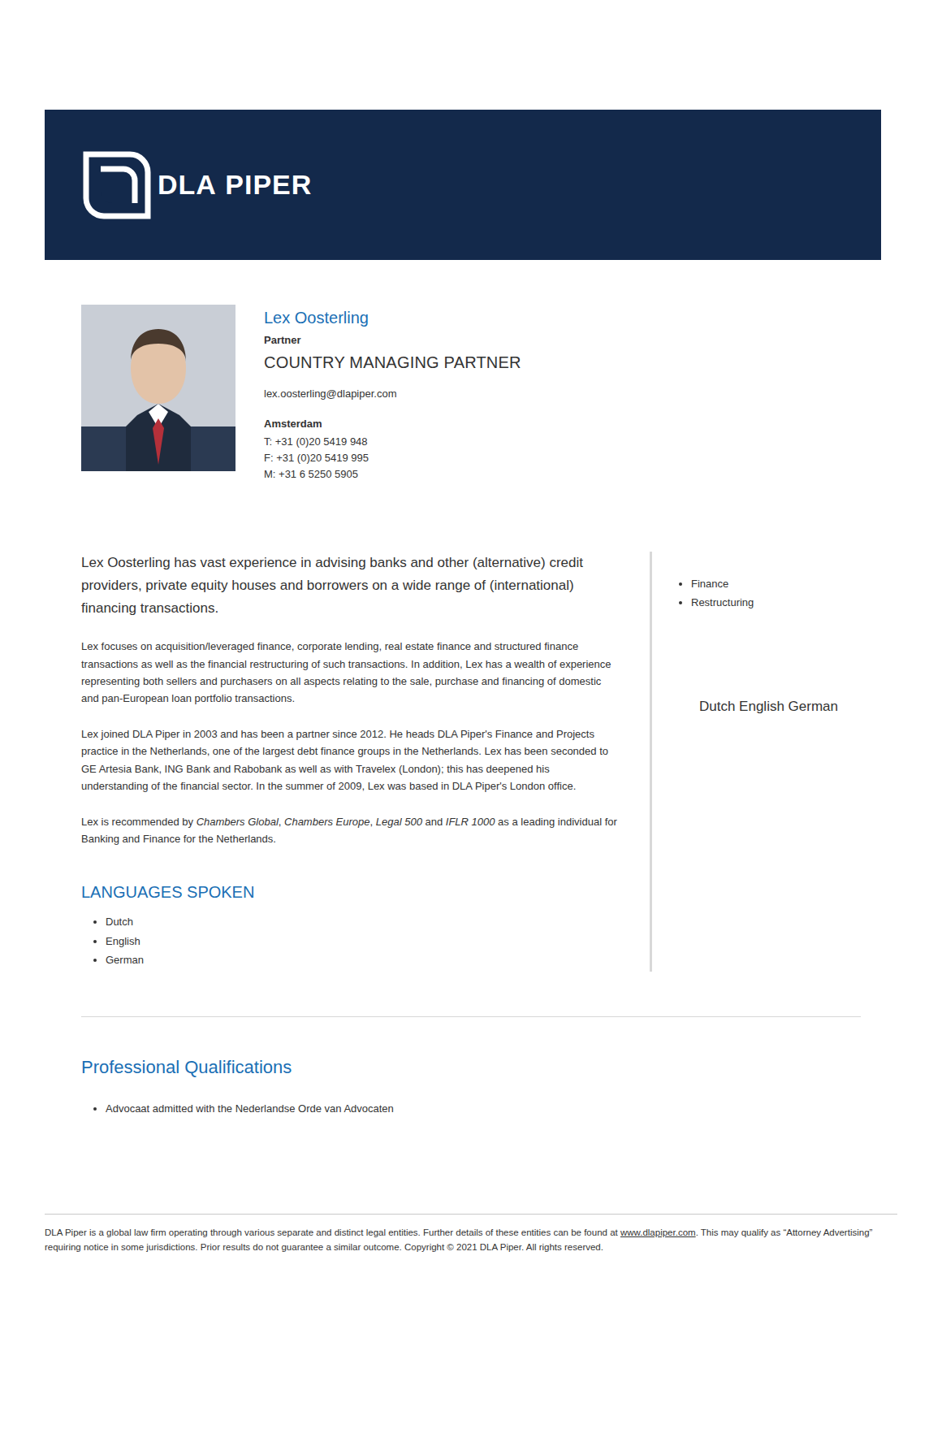DLA PIPER
Lex Oosterling
Partner
COUNTRY MANAGING PARTNER
lex.oosterling@dlapiper.com
Amsterdam
T: +31 (0)20 5419 948
F: +31 (0)20 5419 995
M: +31 6 5250 5905
Lex Oosterling has vast experience in advising banks and other (alternative) credit providers, private equity houses and borrowers on a wide range of (international) financing transactions.
Lex focuses on acquisition/leveraged finance, corporate lending, real estate finance and structured finance transactions as well as the financial restructuring of such transactions. In addition, Lex has a wealth of experience representing both sellers and purchasers on all aspects relating to the sale, purchase and financing of domestic and pan-European loan portfolio transactions.
Lex joined DLA Piper in 2003 and has been a partner since 2012. He heads DLA Piper's Finance and Projects practice in the Netherlands, one of the largest debt finance groups in the Netherlands. Lex has been seconded to GE Artesia Bank, ING Bank and Rabobank as well as with Travelex (London); this has deepened his understanding of the financial sector. In the summer of 2009, Lex was based in DLA Piper's London office.
Lex is recommended by Chambers Global, Chambers Europe, Legal 500 and IFLR 1000 as a leading individual for Banking and Finance for the Netherlands.
LANGUAGES SPOKEN
Dutch
English
German
Finance
Restructuring
Dutch English German
Professional Qualifications
Advocaat admitted with the Nederlandse Orde van Advocaten
DLA Piper is a global law firm operating through various separate and distinct legal entities. Further details of these entities can be found at www.dlapiper.com. This may qualify as “Attorney Advertising” requiring notice in some jurisdictions. Prior results do not guarantee a similar outcome. Copyright © 2021 DLA Piper. All rights reserved.